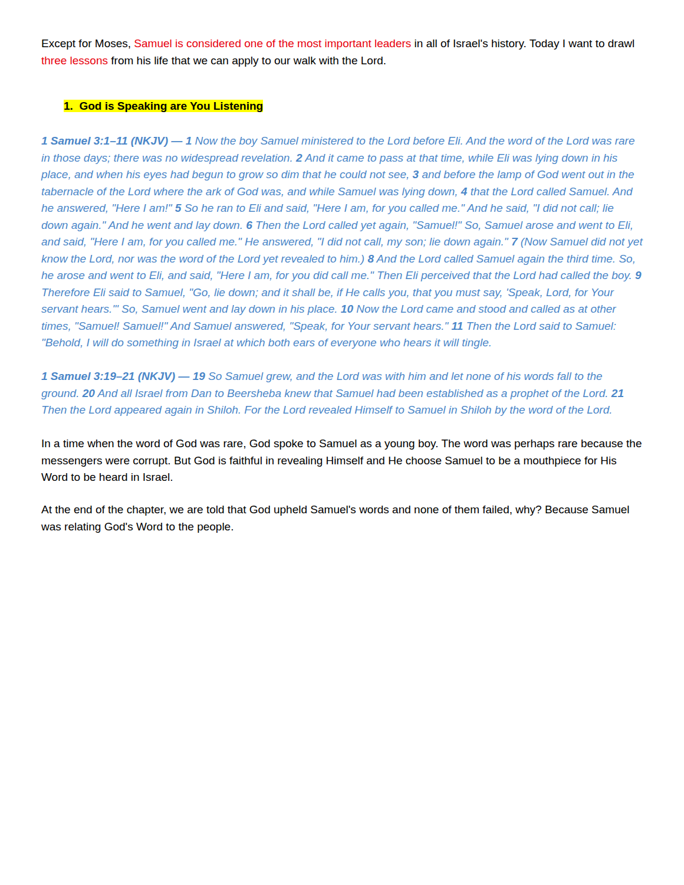Except for Moses, Samuel is considered one of the most important leaders in all of Israel's history. Today I want to drawl three lessons from his life that we can apply to our walk with the Lord.
1. God is Speaking are You Listening
1 Samuel 3:1–11 (NKJV) — 1 Now the boy Samuel ministered to the Lord before Eli. And the word of the Lord was rare in those days; there was no widespread revelation. 2 And it came to pass at that time, while Eli was lying down in his place, and when his eyes had begun to grow so dim that he could not see, 3 and before the lamp of God went out in the tabernacle of the Lord where the ark of God was, and while Samuel was lying down, 4 that the Lord called Samuel. And he answered, "Here I am!" 5 So he ran to Eli and said, "Here I am, for you called me." And he said, "I did not call; lie down again." And he went and lay down. 6 Then the Lord called yet again, "Samuel!" So, Samuel arose and went to Eli, and said, "Here I am, for you called me." He answered, "I did not call, my son; lie down again." 7 (Now Samuel did not yet know the Lord, nor was the word of the Lord yet revealed to him.) 8 And the Lord called Samuel again the third time. So, he arose and went to Eli, and said, "Here I am, for you did call me." Then Eli perceived that the Lord had called the boy. 9 Therefore Eli said to Samuel, "Go, lie down; and it shall be, if He calls you, that you must say, 'Speak, Lord, for Your servant hears.'" So, Samuel went and lay down in his place. 10 Now the Lord came and stood and called as at other times, "Samuel! Samuel!" And Samuel answered, "Speak, for Your servant hears." 11 Then the Lord said to Samuel: "Behold, I will do something in Israel at which both ears of everyone who hears it will tingle.
1 Samuel 3:19–21 (NKJV) — 19 So Samuel grew, and the Lord was with him and let none of his words fall to the ground. 20 And all Israel from Dan to Beersheba knew that Samuel had been established as a prophet of the Lord. 21 Then the Lord appeared again in Shiloh. For the Lord revealed Himself to Samuel in Shiloh by the word of the Lord.
In a time when the word of God was rare, God spoke to Samuel as a young boy. The word was perhaps rare because the messengers were corrupt. But God is faithful in revealing Himself and He choose Samuel to be a mouthpiece for His Word to be heard in Israel.
At the end of the chapter, we are told that God upheld Samuel's words and none of them failed, why? Because Samuel was relating God's Word to the people.